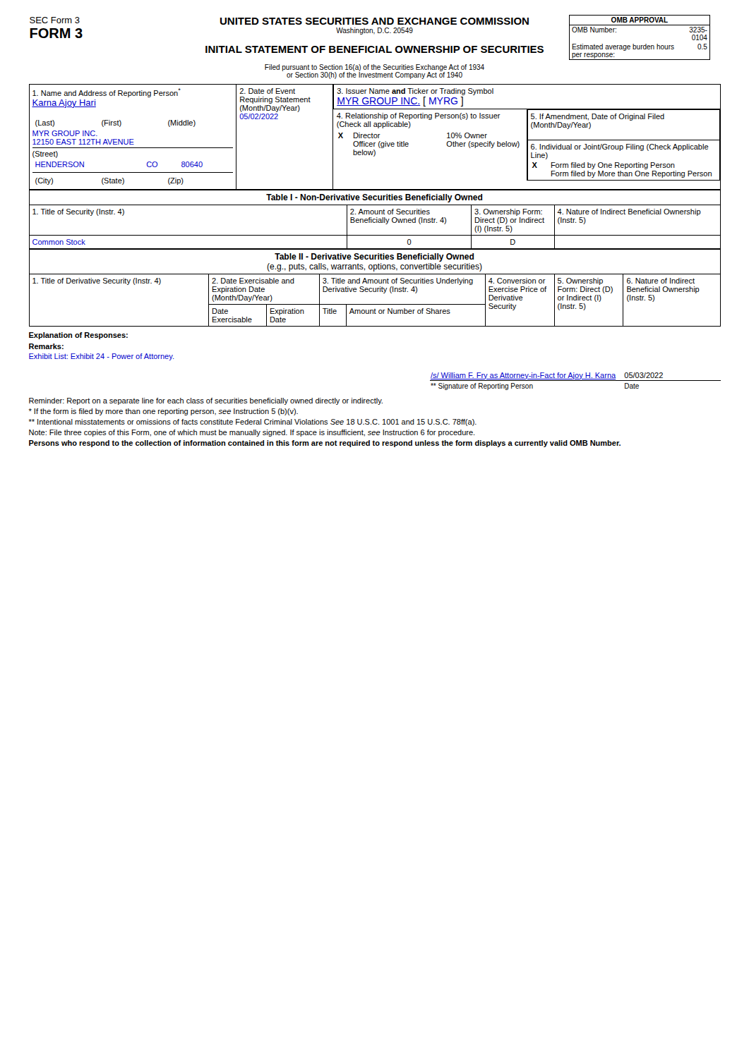| SEC Form 3 FORM 3 | UNITED STATES SECURITIES AND EXCHANGE COMMISSION Washington, D.C. 20549 INITIAL STATEMENT OF BENEFICIAL OWNERSHIP OF SECURITIES Filed pursuant to Section 16(a) of the Securities Exchange Act of 1934 or Section 30(h) of the Investment Company Act of 1940 | / OMB APPROVAL / / OMB Number: / 3235-0104 / / Estimated average burden hours per response: / 0.5 / |
| 1. Name and Address of Reporting Person * Karna Ajoy Hari / (Last) / (First) / (Middle) / MYR GROUP INC. 12150 EAST 112TH AVENUE (Street) / HENDERSON / CO / 80640 / / (City) / (State) / (Zip) / | 2. Date of Event Requiring Statement (Month/Day/Year) 05/02/2022 | / 3. Issuer Name and Ticker or Trading Symbol MYR GROUP INC. [ MYRG ] / / 4. Relationship of Reporting Person(s) to Issuer (Check all applicable) / X / Director / / 10% Owner / / / Officer (give title below) / / Other (specify below) / / / 5. If Amendment, Date of Original Filed (Month/Day/Year) / / 6. Individual or Joint/Group Filing (Check Applicable Line) / X / Form filed by One Reporting Person / / / Form filed by More than One Reporting Person / / / |
| Table I - Non-Derivative Securities Beneficially Owned |
| 1. Title of Security (Instr. 4) | 2. Amount of Securities Beneficially Owned (Instr. 4) | 3. Ownership Form: Direct (D) or Indirect (I) (Instr. 5) | 4. Nature of Indirect Beneficial Ownership (Instr. 5) |
| Common Stock | 0 | D | |
| Table II - Derivative Securities Beneficially Owned (e.g., puts, calls, warrants, options, convertible securities) |
| 1. Title of Derivative Security (Instr. 4) | 2. Date Exercisable and Expiration Date (Month/Day/Year) | 3. Title and Amount of Securities Underlying Derivative Security (Instr. 4) | 4. Conversion or Exercise Price of Derivative Security | 5. Ownership Form: Direct (D) or Indirect (I) (Instr. 5) | 6. Nature of Indirect Beneficial Ownership (Instr. 5) |
| Date Exercisable | Expiration Date | Title | Amount or Number of Shares |
Explanation of Responses:
Remarks:
Exhibit List: Exhibit 24 - Power of Attorney.
| | /s/ William F. Fry as Attorney-in-Fact for Ajoy H. Karna | 05/03/2022 |
| | ** Signature of Reporting Person | Date |
Reminder: Report on a separate line for each class of securities beneficially owned directly or indirectly.
* If the form is filed by more than one reporting person, see Instruction 5 (b)(v).
** Intentional misstatements or omissions of facts constitute Federal Criminal Violations See 18 U.S.C. 1001 and 15 U.S.C. 78ff(a).
Note: File three copies of this Form, one of which must be manually signed. If space is insufficient, see Instruction 6 for procedure.
Persons who respond to the collection of information contained in this form are not required to respond unless the form displays a currently valid OMB Number.